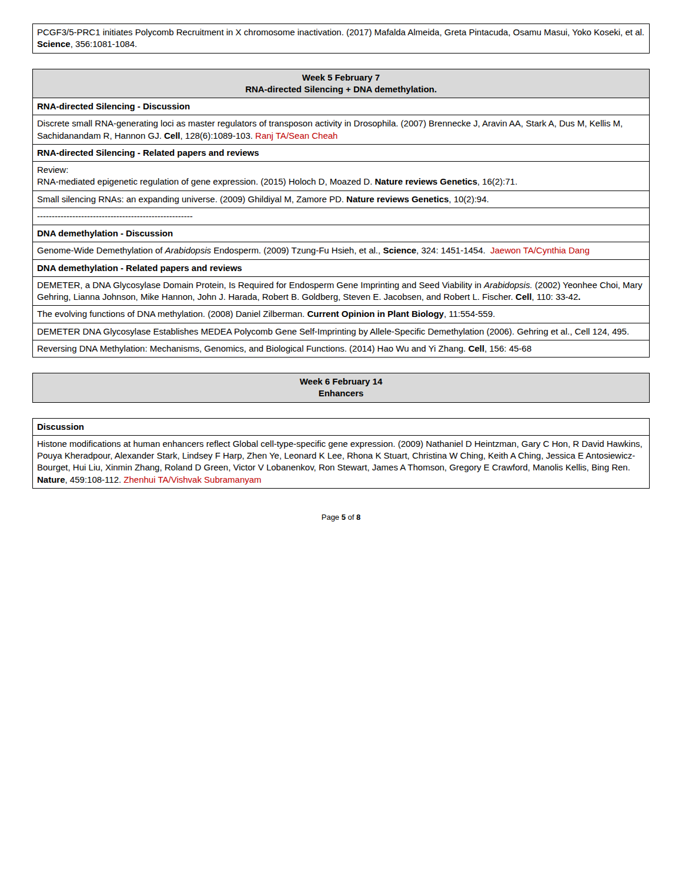| PCGF3/5-PRC1 initiates Polycomb Recruitment in X chromosome inactivation. (2017) Mafalda Almeida, Greta Pintacuda, Osamu Masui, Yoko Koseki, et al. Science , 356:1081-1084. |
| Week 5 February 7 RNA-directed Silencing + DNA demethylation. |
| RNA-directed Silencing - Discussion |
| Discrete small RNA-generating loci as master regulators of transposon activity in Drosophila. (2007) Brennecke J, Aravin AA, Stark A, Dus M, Kellis M, Sachidanandam R, Hannon GJ. Cell , 128(6):1089-103. Ranj TA/Sean Cheah |
| RNA-directed Silencing - Related papers and reviews |
| Review: RNA-mediated epigenetic regulation of gene expression. (2015) Holoch D, Moazed D. Nature reviews Genetics , 16(2):71. |
| Small silencing RNAs: an expanding universe. (2009) Ghildiyal M, Zamore PD. Nature reviews Genetics , 10(2):94. |
| ----------------------------------------------------- |
| DNA demethylation - Discussion |
| Genome-Wide Demethylation of Arabidopsis Endosperm. (2009) Tzung-Fu Hsieh, et al., Science , 324: 1451-1454. Jaewon TA/Cynthia Dang |
| DNA demethylation - Related papers and reviews |
| DEMETER, a DNA Glycosylase Domain Protein, Is Required for Endosperm Gene Imprinting and Seed Viability in Arabidopsis. (2002) Yeonhee Choi, Mary Gehring, Lianna Johnson, Mike Hannon, John J. Harada, Robert B. Goldberg, Steven E. Jacobsen, and Robert L. Fischer. Cell , 110: 33-42 . |
| The evolving functions of DNA methylation. (2008) Daniel Zilberman. Current Opinion in Plant Biology , 11:554-559. |
| DEMETER DNA Glycosylase Establishes MEDEA Polycomb Gene Self-Imprinting by Allele-Specific Demethylation (2006). Gehring et al., Cell 124, 495. |
| Reversing DNA Methylation: Mechanisms, Genomics, and Biological Functions. (2014) Hao Wu and Yi Zhang. Cell , 156: 45-68 |
| Week 6 February 14 Enhancers |
| Discussion |
| Histone modifications at human enhancers reflect Global cell-type-specific gene expression. (2009) Nathaniel D Heintzman, Gary C Hon, R David Hawkins, Pouya Kheradpour, Alexander Stark, Lindsey F Harp, Zhen Ye, Leonard K Lee, Rhona K Stuart, Christina W Ching, Keith A Ching, Jessica E Antosiewicz-Bourget, Hui Liu, Xinmin Zhang, Roland D Green, Victor V Lobanenkov, Ron Stewart, James A Thomson, Gregory E Crawford, Manolis Kellis, Bing Ren. Nature , 459:108-112. Zhenhui TA/Vishvak Subramanyam |
Page 5 of 8